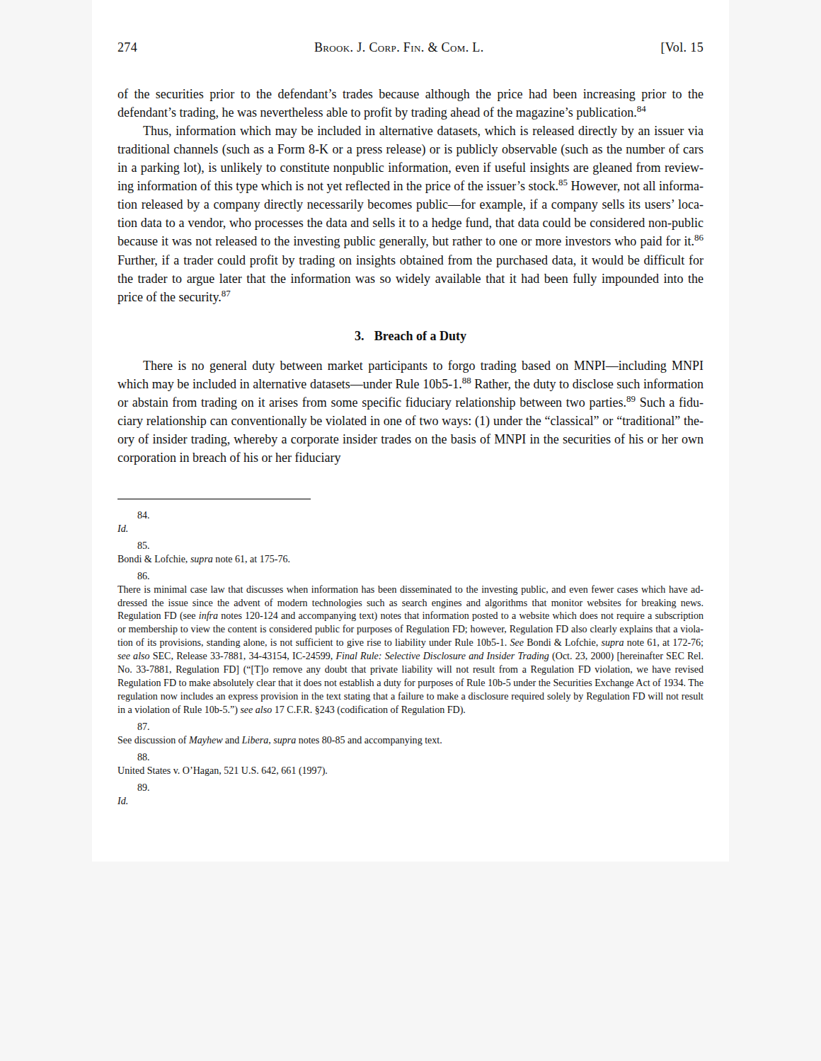274 Brook. J. Corp. Fin. & Com. L. [Vol. 15
of the securities prior to the defendant’s trades because although the price had been increasing prior to the defendant’s trading, he was nevertheless able to profit by trading ahead of the magazine’s publication.84
Thus, information which may be included in alternative datasets, which is released directly by an issuer via traditional channels (such as a Form 8-K or a press release) or is publicly observable (such as the number of cars in a parking lot), is unlikely to constitute nonpublic information, even if useful insights are gleaned from reviewing information of this type which is not yet reflected in the price of the issuer’s stock.85 However, not all information released by a company directly necessarily becomes public—for example, if a company sells its users’ location data to a vendor, who processes the data and sells it to a hedge fund, that data could be considered non-public because it was not released to the investing public generally, but rather to one or more investors who paid for it.86 Further, if a trader could profit by trading on insights obtained from the purchased data, it would be difficult for the trader to argue later that the information was so widely available that it had been fully impounded into the price of the security.87
3. Breach of a Duty
There is no general duty between market participants to forgo trading based on MNPI—including MNPI which may be included in alternative datasets—under Rule 10b5-1.88 Rather, the duty to disclose such information or abstain from trading on it arises from some specific fiduciary relationship between two parties.89 Such a fiduciary relationship can conventionally be violated in one of two ways: (1) under the “classical” or “traditional” theory of insider trading, whereby a corporate insider trades on the basis of MNPI in the securities of his or her own corporation in breach of his or her fiduciary
Id.
Bondi & Lofchie, supra note 61, at 175-76.
There is minimal case law that discusses when information has been disseminated to the investing public, and even fewer cases which have addressed the issue since the advent of modern technologies such as search engines and algorithms that monitor websites for breaking news. Regulation FD (see infra notes 120-124 and accompanying text) notes that information posted to a website which does not require a subscription or membership to view the content is considered public for purposes of Regulation FD; however, Regulation FD also clearly explains that a violation of its provisions, standing alone, is not sufficient to give rise to liability under Rule 10b5-1. See Bondi & Lofchie, supra note 61, at 172-76; see also SEC, Release 33-7881, 34-43154, IC-24599, Final Rule: Selective Disclosure and Insider Trading (Oct. 23, 2000) [hereinafter SEC Rel. No. 33-7881, Regulation FD] (“[T]o remove any doubt that private liability will not result from a Regulation FD violation, we have revised Regulation FD to make absolutely clear that it does not establish a duty for purposes of Rule 10b-5 under the Securities Exchange Act of 1934. The regulation now includes an express provision in the text stating that a failure to make a disclosure required solely by Regulation FD will not result in a violation of Rule 10b-5.”) see also 17 C.F.R. §243 (codification of Regulation FD).
See discussion of Mayhew and Libera, supra notes 80-85 and accompanying text.
United States v. O’Hagan, 521 U.S. 642, 661 (1997).
Id.